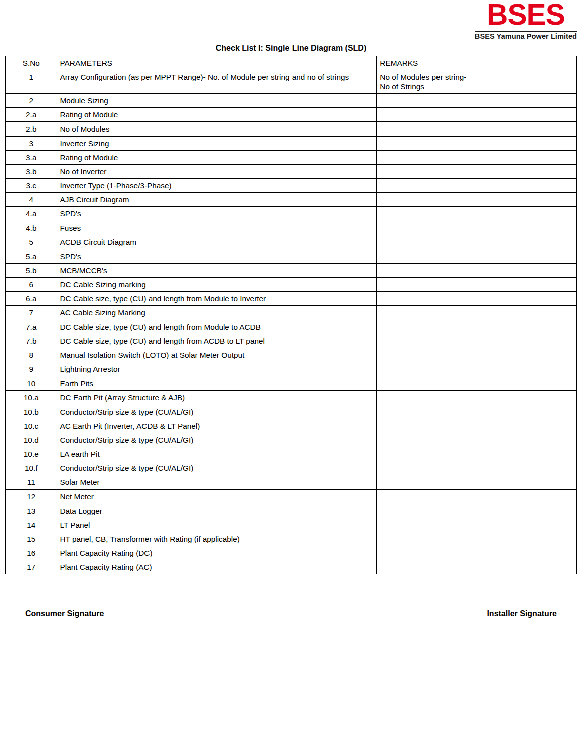BSES BSES Yamuna Power Limited
Check List I: Single Line Diagram (SLD)
| S.No | PARAMETERS | REMARKS |
| --- | --- | --- |
| 1 | Array Configuration (as per MPPT Range)- No. of Module per string and no of strings | No of Modules per string- No of Strings |
| 2 | Module Sizing | |
| 2.a | Rating of Module | |
| 2.b | No of Modules | |
| 3 | Inverter Sizing | |
| 3.a | Rating of Module | |
| 3.b | No of Inverter | |
| 3.c | Inverter Type (1-Phase/3-Phase) | |
| 4 | AJB Circuit Diagram | |
| 4.a | SPD's | |
| 4.b | Fuses | |
| 5 | ACDB Circuit Diagram | |
| 5.a | SPD's | |
| 5.b | MCB/MCCB's | |
| 6 | DC Cable Sizing marking | |
| 6.a | DC Cable size, type (CU) and length from Module to Inverter | |
| 7 | AC Cable Sizing Marking | |
| 7.a | DC Cable size, type (CU) and length from Module to ACDB | |
| 7.b | DC Cable size, type (CU) and length from ACDB to LT panel | |
| 8 | Manual Isolation Switch (LOTO) at Solar Meter Output | |
| 9 | Lightning Arrestor | |
| 10 | Earth Pits | |
| 10.a | DC Earth Pit (Array Structure & AJB) | |
| 10.b | Conductor/Strip size & type (CU/AL/GI) | |
| 10.c | AC Earth Pit (Inverter, ACDB & LT Panel) | |
| 10.d | Conductor/Strip size & type (CU/AL/GI) | |
| 10.e | LA earth Pit | |
| 10.f | Conductor/Strip size & type (CU/AL/GI) | |
| 11 | Solar Meter | |
| 12 | Net Meter | |
| 13 | Data Logger | |
| 14 | LT Panel | |
| 15 | HT panel, CB, Transformer with Rating (if applicable) | |
| 16 | Plant Capacity Rating (DC) | |
| 17 | Plant Capacity Rating (AC) | |
Consumer Signature
Installer Signature